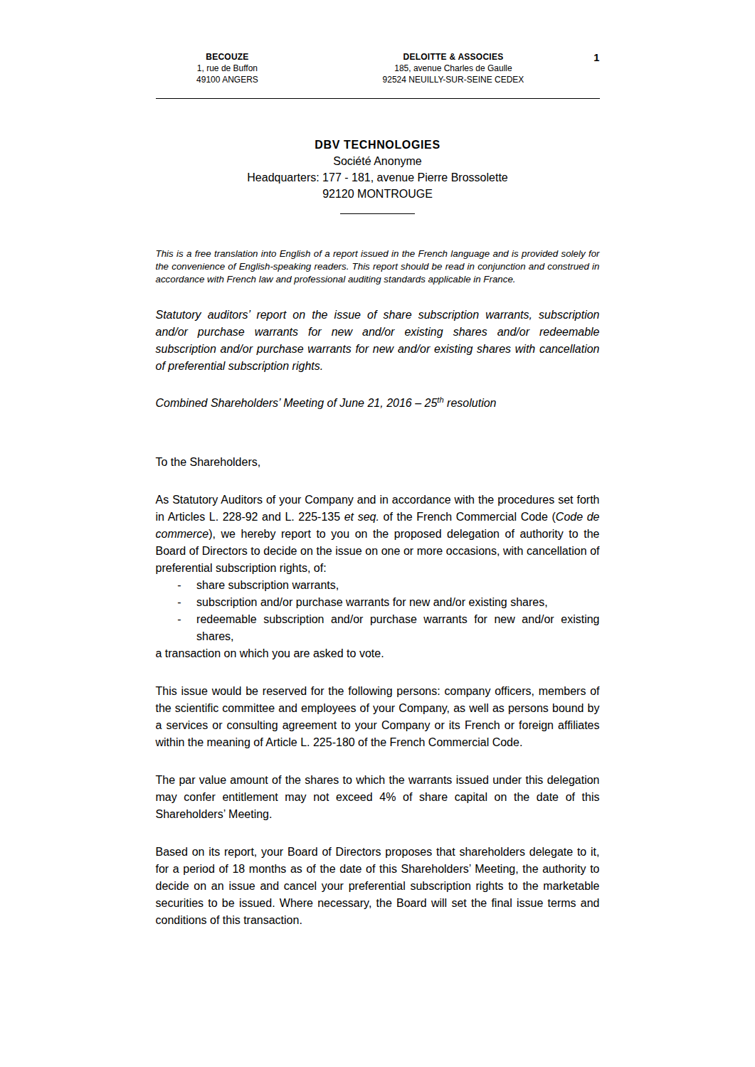BECOUZE
1, rue de Buffon
49100 ANGERS
DELOITTE & ASSOCIES
185, avenue Charles de Gaulle
92524 NEUILLY-SUR-SEINE CEDEX
1
DBV TECHNOLOGIES
Société Anonyme
Headquarters: 177 - 181, avenue Pierre Brossolette
92120 MONTROUGE
This is a free translation into English of a report issued in the French language and is provided solely for the convenience of English-speaking readers. This report should be read in conjunction and construed in accordance with French law and professional auditing standards applicable in France.
Statutory auditors’ report on the issue of share subscription warrants, subscription and/or purchase warrants for new and/or existing shares and/or redeemable subscription and/or purchase warrants for new and/or existing shares with cancellation of preferential subscription rights.
Combined Shareholders’ Meeting of June 21, 2016 – 25th resolution
To the Shareholders,
As Statutory Auditors of your Company and in accordance with the procedures set forth in Articles L. 228-92 and L. 225-135 et seq. of the French Commercial Code (Code de commerce), we hereby report to you on the proposed delegation of authority to the Board of Directors to decide on the issue on one or more occasions, with cancellation of preferential subscription rights, of:
share subscription warrants,
subscription and/or purchase warrants for new and/or existing shares,
redeemable subscription and/or purchase warrants for new and/or existing shares,
a transaction on which you are asked to vote.
This issue would be reserved for the following persons: company officers, members of the scientific committee and employees of your Company, as well as persons bound by a services or consulting agreement to your Company or its French or foreign affiliates within the meaning of Article L. 225-180 of the French Commercial Code.
The par value amount of the shares to which the warrants issued under this delegation may confer entitlement may not exceed 4% of share capital on the date of this Shareholders’ Meeting.
Based on its report, your Board of Directors proposes that shareholders delegate to it, for a period of 18 months as of the date of this Shareholders’ Meeting, the authority to decide on an issue and cancel your preferential subscription rights to the marketable securities to be issued. Where necessary, the Board will set the final issue terms and conditions of this transaction.